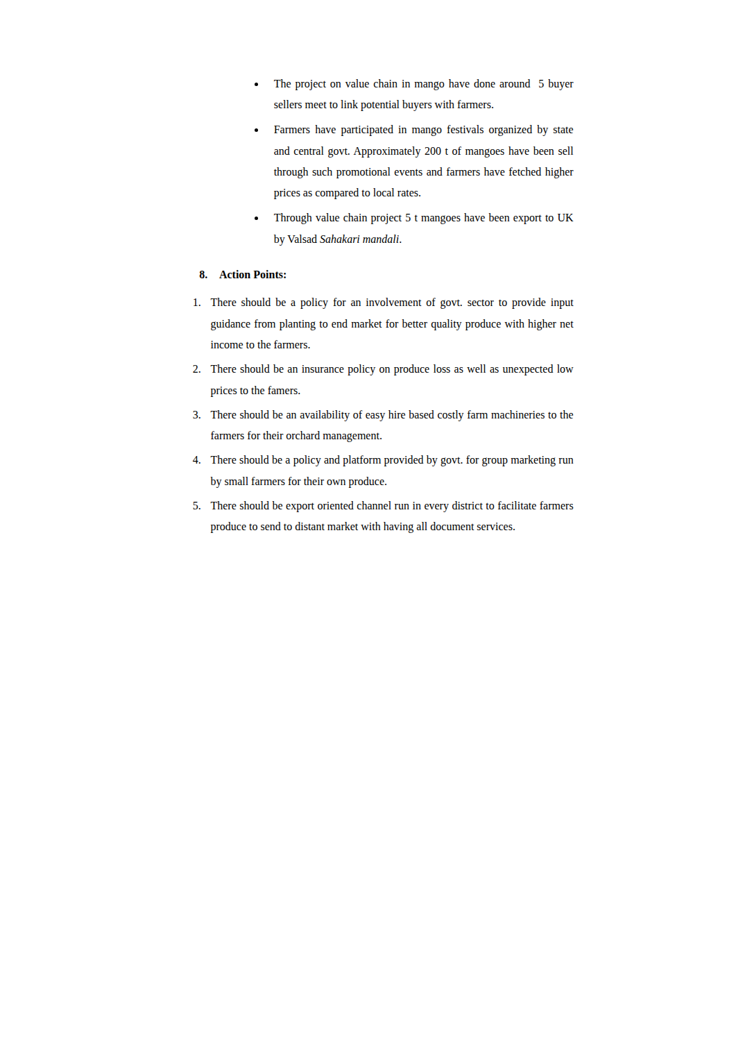The project on value chain in mango have done around 5 buyer sellers meet to link potential buyers with farmers.
Farmers have participated in mango festivals organized by state and central govt. Approximately 200 t of mangoes have been sell through such promotional events and farmers have fetched higher prices as compared to local rates.
Through value chain project 5 t mangoes have been export to UK by Valsad Sahakari mandali.
8. Action Points:
There should be a policy for an involvement of govt. sector to provide input guidance from planting to end market for better quality produce with higher net income to the farmers.
There should be an insurance policy on produce loss as well as unexpected low prices to the famers.
There should be an availability of easy hire based costly farm machineries to the farmers for their orchard management.
There should be a policy and platform provided by govt. for group marketing run by small farmers for their own produce.
There should be export oriented channel run in every district to facilitate farmers produce to send to distant market with having all document services.